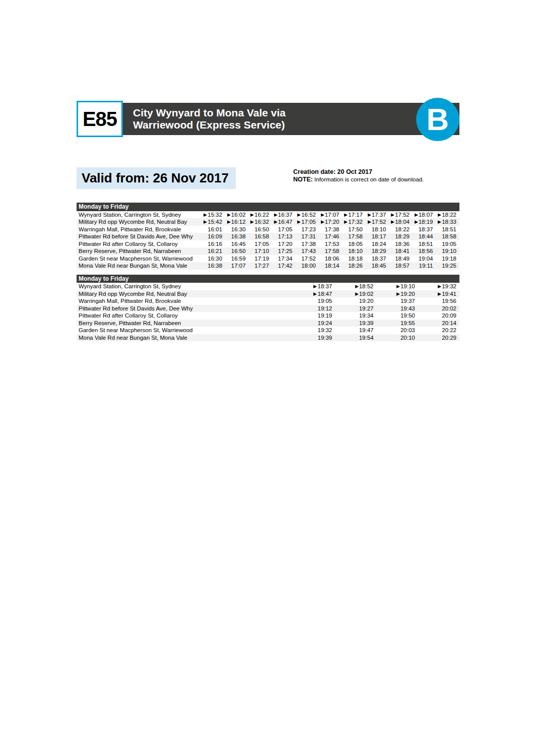City Wynyard to Mona Vale via
Warriewood (Express Service)
E85
B
Valid from: 26 Nov 2017
Creation date: 20 Oct 2017
NOTE: Information is correct on date of download.
| Monday to Friday |
| --- |
| Wynyard Station, Carrington St, Sydney | ▶ 15:32 | ▶ 16:02 | ▶ 16:22 | ▶ 16:37 | ▶ 16:52 | ▶ 17:07 | ▶ 17:17 | ▶ 17:37 | ▶ 17:52 | ▶ 18:07 | ▶ 18:22 |
| Military Rd opp Wycombe Rd, Neutral Bay | ▶ 15:42 | ▶ 16:12 | ▶ 16:32 | ▶ 16:47 | ▶ 17:05 | ▶ 17:20 | ▶ 17:32 | ▶ 17:52 | ▶ 18:04 | ▶ 18:19 | ▶ 18:33 |
| Warringah Mall, Pittwater Rd, Brookvale | 16:01 | 16:30 | 16:50 | 17:05 | 17:23 | 17:38 | 17:50 | 18:10 | 18:22 | 18:37 | 18:51 |
| Pittwater Rd before St Davids Ave, Dee Why | 16:09 | 16:38 | 16:58 | 17:13 | 17:31 | 17:46 | 17:58 | 18:17 | 18:29 | 18:44 | 18:58 |
| Pittwater Rd after Collaroy St, Collaroy | 16:16 | 16:45 | 17:05 | 17:20 | 17:38 | 17:53 | 18:05 | 18:24 | 18:36 | 18:51 | 19:05 |
| Berry Reserve, Pittwater Rd, Narrabeen | 16:21 | 16:50 | 17:10 | 17:25 | 17:43 | 17:58 | 18:10 | 18:29 | 18:41 | 18:56 | 19:10 |
| Garden St near Macpherson St, Warriewood | 16:30 | 16:59 | 17:19 | 17:34 | 17:52 | 18:06 | 18:18 | 18:37 | 18:49 | 19:04 | 19:18 |
| Mona Vale Rd near Bungan St, Mona Vale | 16:38 | 17:07 | 17:27 | 17:42 | 18:00 | 18:14 | 18:26 | 18:45 | 18:57 | 19:11 | 19:25 |
| Monday to Friday |
| --- |
| Wynyard Station, Carrington St, Sydney | ▶ 18:37 | ▶ 18:52 | ▶ 19:10 | ▶ 19:32 |
| Military Rd opp Wycombe Rd, Neutral Bay | ▶ 18:47 | ▶ 19:02 | ▶ 19:20 | ▶ 19:41 |
| Warringah Mall, Pittwater Rd, Brookvale | 19:05 | 19:20 | 19:37 | 19:56 |
| Pittwater Rd before St Davids Ave, Dee Why | 19:12 | 19:27 | 19:43 | 20:02 |
| Pittwater Rd after Collaroy St, Collaroy | 19:19 | 19:34 | 19:50 | 20:09 |
| Berry Reserve, Pittwater Rd, Narrabeen | 19:24 | 19:39 | 19:55 | 20:14 |
| Garden St near Macpherson St, Warriewood | 19:32 | 19:47 | 20:03 | 20:22 |
| Mona Vale Rd near Bungan St, Mona Vale | 19:39 | 19:54 | 20:10 | 20:29 |